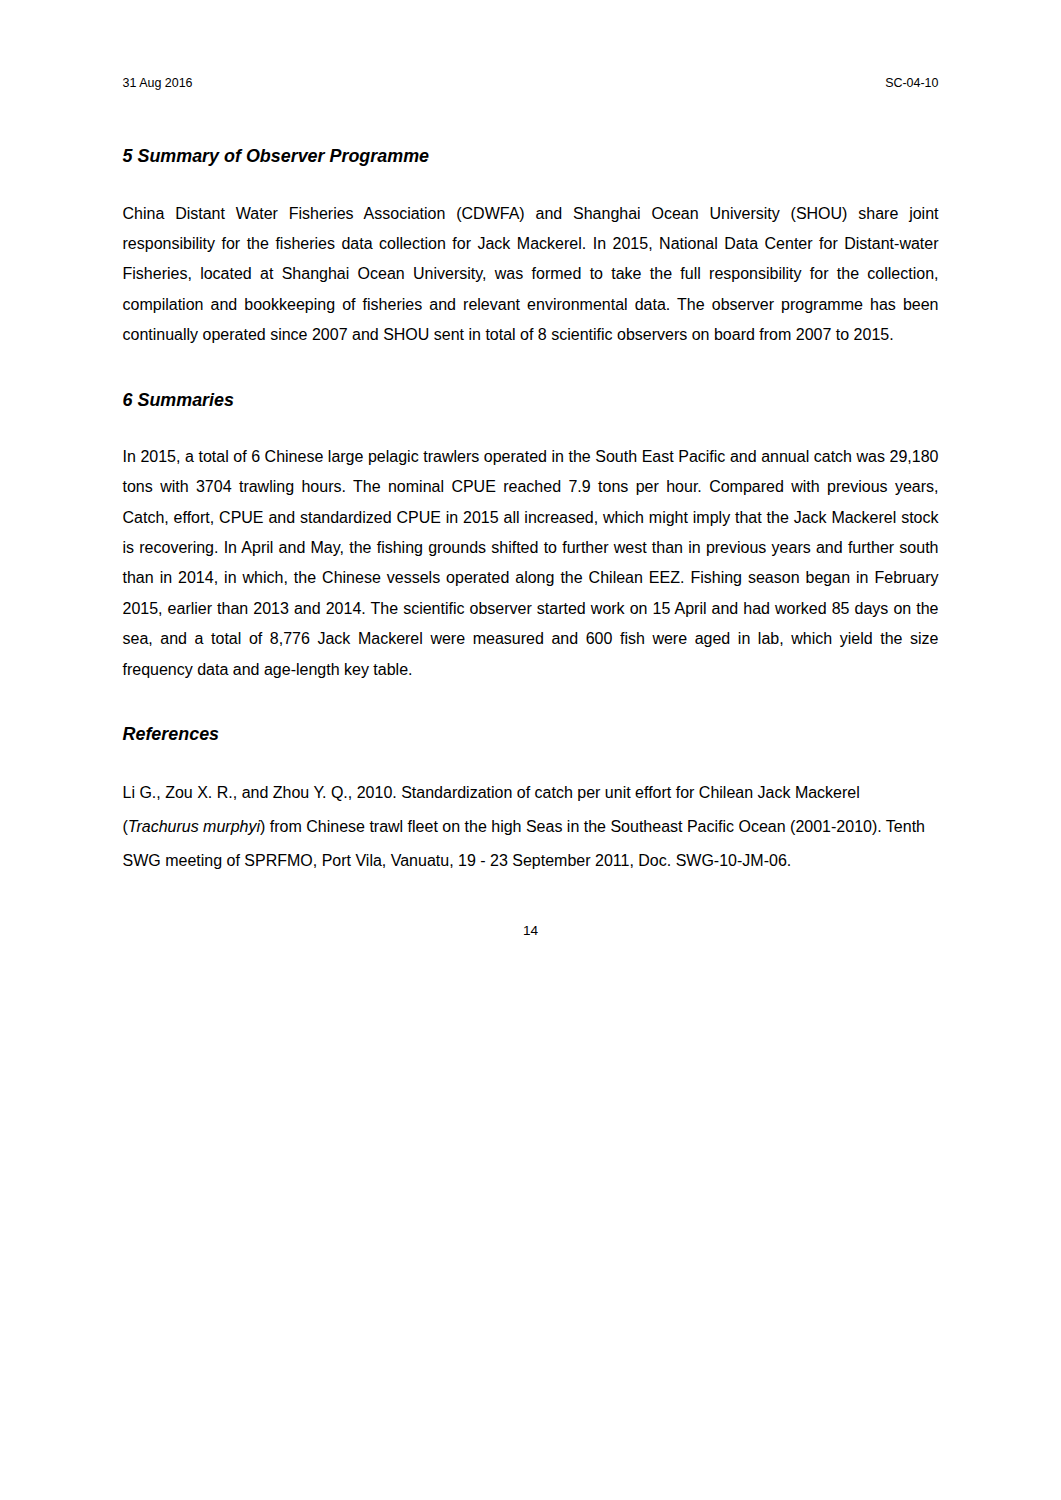31 Aug 2016 SC-04-10
5 Summary of Observer Programme
China Distant Water Fisheries Association (CDWFA) and Shanghai Ocean University (SHOU) share joint responsibility for the fisheries data collection for Jack Mackerel. In 2015, National Data Center for Distant-water Fisheries, located at Shanghai Ocean University, was formed to take the full responsibility for the collection, compilation and bookkeeping of fisheries and relevant environmental data. The observer programme has been continually operated since 2007 and SHOU sent in total of 8 scientific observers on board from 2007 to 2015.
6 Summaries
In 2015, a total of 6 Chinese large pelagic trawlers operated in the South East Pacific and annual catch was 29,180 tons with 3704 trawling hours. The nominal CPUE reached 7.9 tons per hour. Compared with previous years, Catch, effort, CPUE and standardized CPUE in 2015 all increased, which might imply that the Jack Mackerel stock is recovering. In April and May, the fishing grounds shifted to further west than in previous years and further south than in 2014, in which, the Chinese vessels operated along the Chilean EEZ. Fishing season began in February 2015, earlier than 2013 and 2014. The scientific observer started work on 15 April and had worked 85 days on the sea, and a total of 8,776 Jack Mackerel were measured and 600 fish were aged in lab, which yield the size frequency data and age-length key table.
References
Li G., Zou X. R., and Zhou Y. Q., 2010. Standardization of catch per unit effort for Chilean Jack Mackerel (Trachurus murphyi) from Chinese trawl fleet on the high Seas in the Southeast Pacific Ocean (2001-2010). Tenth SWG meeting of SPRFMO, Port Vila, Vanuatu, 19 - 23 September 2011, Doc. SWG-10-JM-06.
14